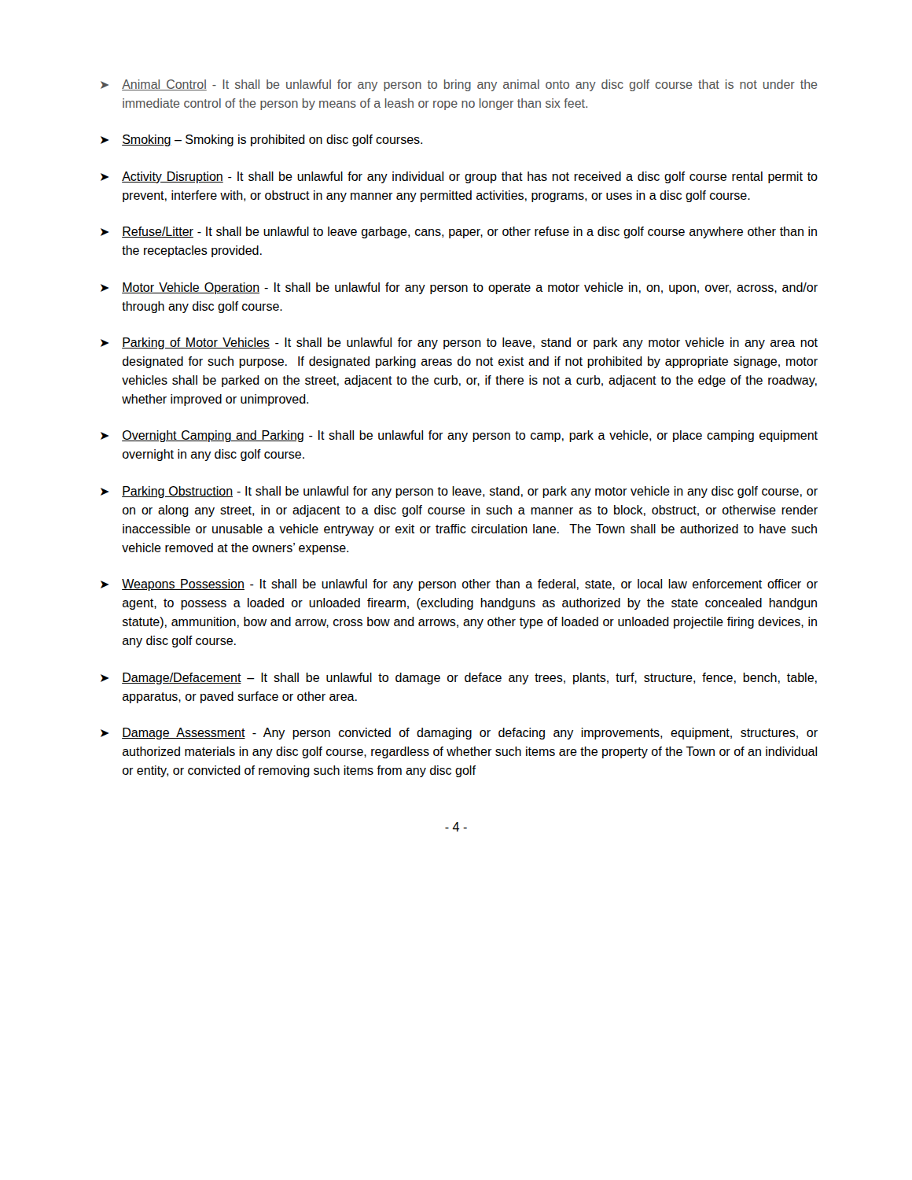Animal Control - It shall be unlawful for any person to bring any animal onto any disc golf course that is not under the immediate control of the person by means of a leash or rope no longer than six feet.
Smoking – Smoking is prohibited on disc golf courses.
Activity Disruption - It shall be unlawful for any individual or group that has not received a disc golf course rental permit to prevent, interfere with, or obstruct in any manner any permitted activities, programs, or uses in a disc golf course.
Refuse/Litter - It shall be unlawful to leave garbage, cans, paper, or other refuse in a disc golf course anywhere other than in the receptacles provided.
Motor Vehicle Operation - It shall be unlawful for any person to operate a motor vehicle in, on, upon, over, across, and/or through any disc golf course.
Parking of Motor Vehicles - It shall be unlawful for any person to leave, stand or park any motor vehicle in any area not designated for such purpose. If designated parking areas do not exist and if not prohibited by appropriate signage, motor vehicles shall be parked on the street, adjacent to the curb, or, if there is not a curb, adjacent to the edge of the roadway, whether improved or unimproved.
Overnight Camping and Parking - It shall be unlawful for any person to camp, park a vehicle, or place camping equipment overnight in any disc golf course.
Parking Obstruction - It shall be unlawful for any person to leave, stand, or park any motor vehicle in any disc golf course, or on or along any street, in or adjacent to a disc golf course in such a manner as to block, obstruct, or otherwise render inaccessible or unusable a vehicle entryway or exit or traffic circulation lane. The Town shall be authorized to have such vehicle removed at the owners’ expense.
Weapons Possession - It shall be unlawful for any person other than a federal, state, or local law enforcement officer or agent, to possess a loaded or unloaded firearm, (excluding handguns as authorized by the state concealed handgun statute), ammunition, bow and arrow, cross bow and arrows, any other type of loaded or unloaded projectile firing devices, in any disc golf course.
Damage/Defacement – It shall be unlawful to damage or deface any trees, plants, turf, structure, fence, bench, table, apparatus, or paved surface or other area.
Damage Assessment - Any person convicted of damaging or defacing any improvements, equipment, structures, or authorized materials in any disc golf course, regardless of whether such items are the property of the Town or of an individual or entity, or convicted of removing such items from any disc golf
- 4 -